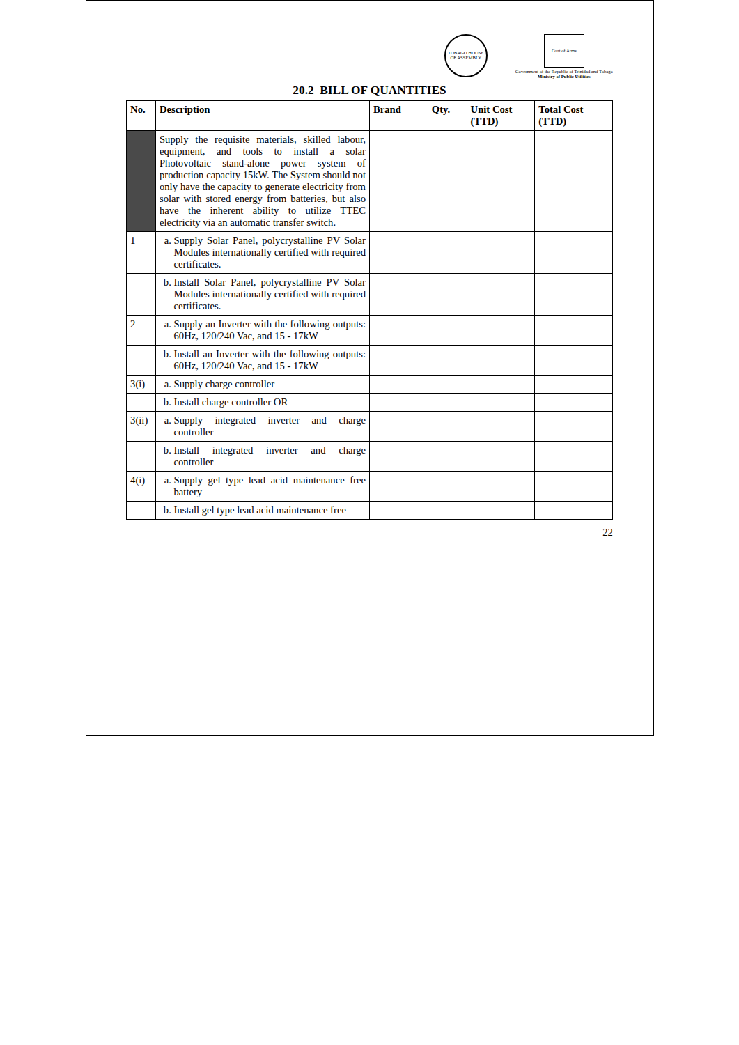TOBAGO HOUSE OF ASSEMBLY
Coat of Arms
Government of the Republic of Trinidad and Tobago
Ministry of Public Utilities
20.2 BILL OF QUANTITIES
| No. | Description | Brand | Qty. | Unit Cost (TTD) | Total Cost (TTD) |
| --- | --- | --- | --- | --- | --- |
| | Supply the requisite materials, skilled labour, equipment, and tools to install a solar Photovoltaic stand-alone power system of production capacity 15kW. The System should not only have the capacity to generate electricity from solar with stored energy from batteries, but also have the inherent ability to utilize TTEC electricity via an automatic transfer switch. | | | | |
| 1 | Supply Solar Panel, polycrystalline PV Solar Modules internationally certified with required certificates. | | | | |
| | Install Solar Panel, polycrystalline PV Solar Modules internationally certified with required certificates. | | | | |
| 2 | Supply an Inverter with the following outputs: 60Hz, 120/240 Vac, and 15 - 17kW | | | | |
| | Install an Inverter with the following outputs: 60Hz, 120/240 Vac, and 15 - 17kW | | | | |
| 3(i) | Supply charge controller | | | | |
| | Install charge controller OR | | | | |
| 3(ii) | Supply integrated inverter and charge controller | | | | |
| | Install integrated inverter and charge controller | | | | |
| 4(i) | Supply gel type lead acid maintenance free battery | | | | |
| | Install gel type lead acid maintenance free | | | | |
22